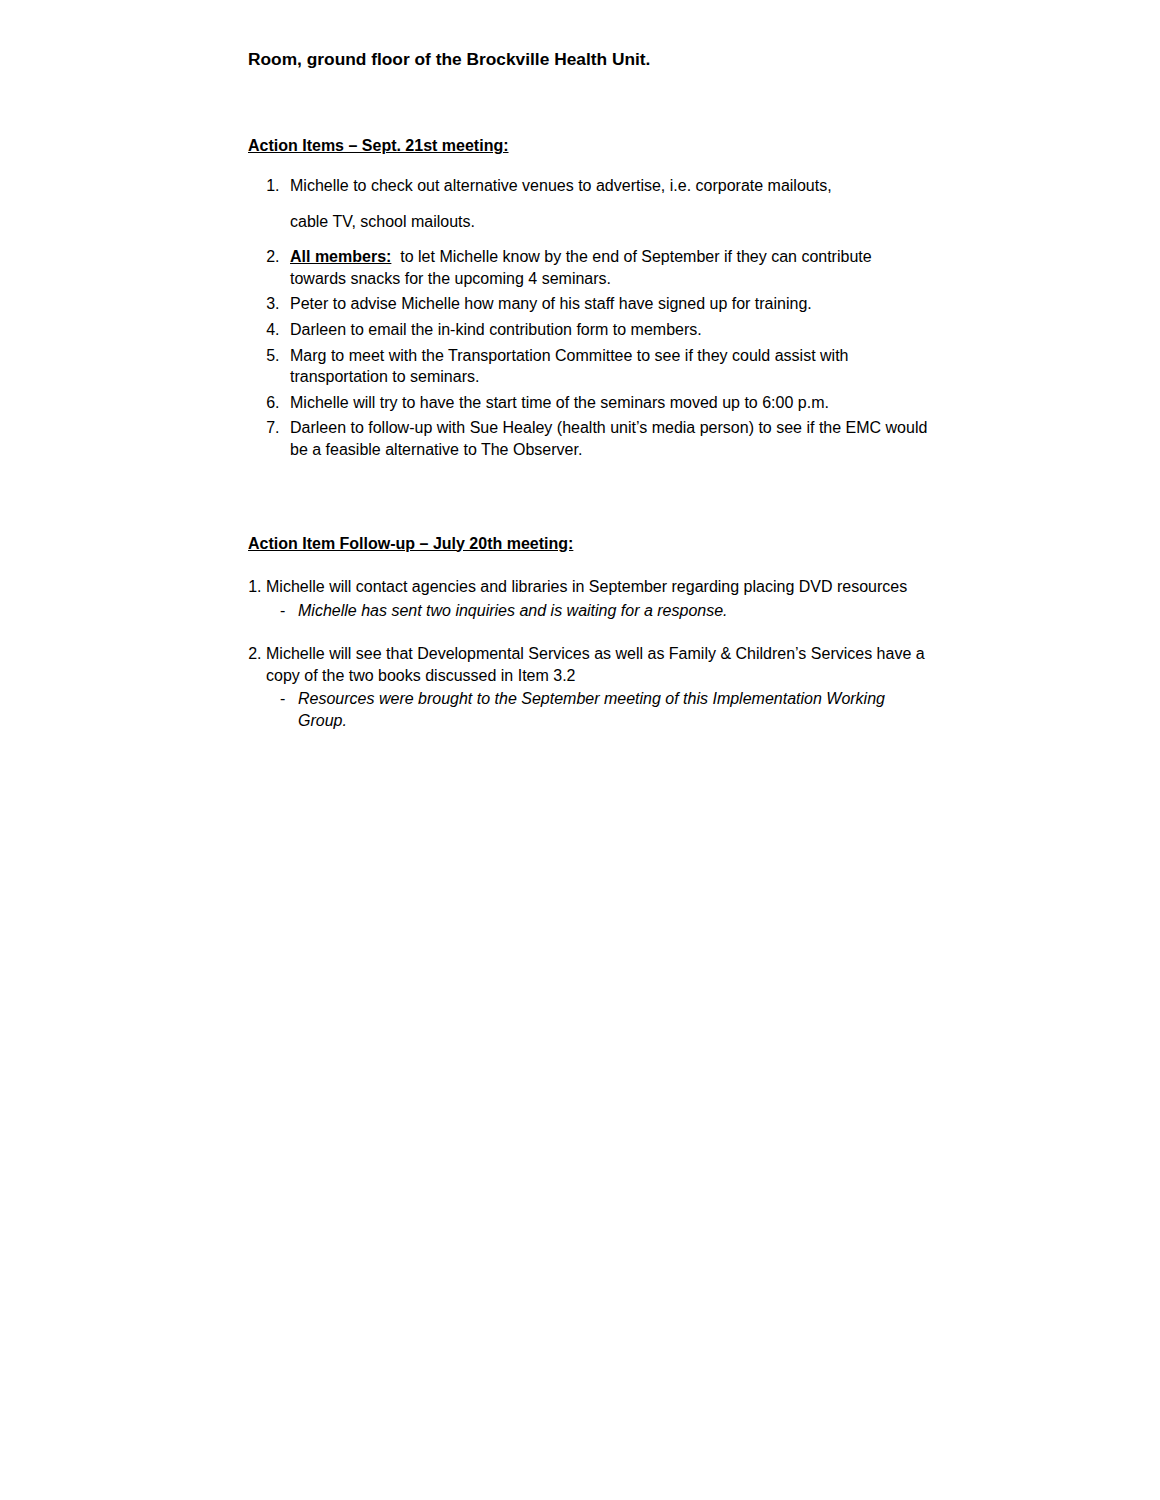Room, ground floor of the Brockville Health Unit.
Action Items – Sept. 21st meeting:
Michelle to check out alternative venues to advertise, i.e. corporate mailouts,
cable TV, school mailouts.
All members: to let Michelle know by the end of September if they can contribute towards snacks for the upcoming 4 seminars.
Peter to advise Michelle how many of his staff have signed up for training.
Darleen to email the in-kind contribution form to members.
Marg to meet with the Transportation Committee to see if they could assist with transportation to seminars.
Michelle will try to have the start time of the seminars moved up to 6:00 p.m.
Darleen to follow-up with Sue Healey (health unit’s media person) to see if the EMC would be a feasible alternative to The Observer.
Action Item Follow-up – July 20th meeting:
Michelle will contact agencies and libraries in September regarding placing DVD resources
Michelle has sent two inquiries and is waiting for a response.
Michelle will see that Developmental Services as well as Family & Children’s Services have a copy of the two books discussed in Item 3.2
Resources were brought to the September meeting of this Implementation Working Group.